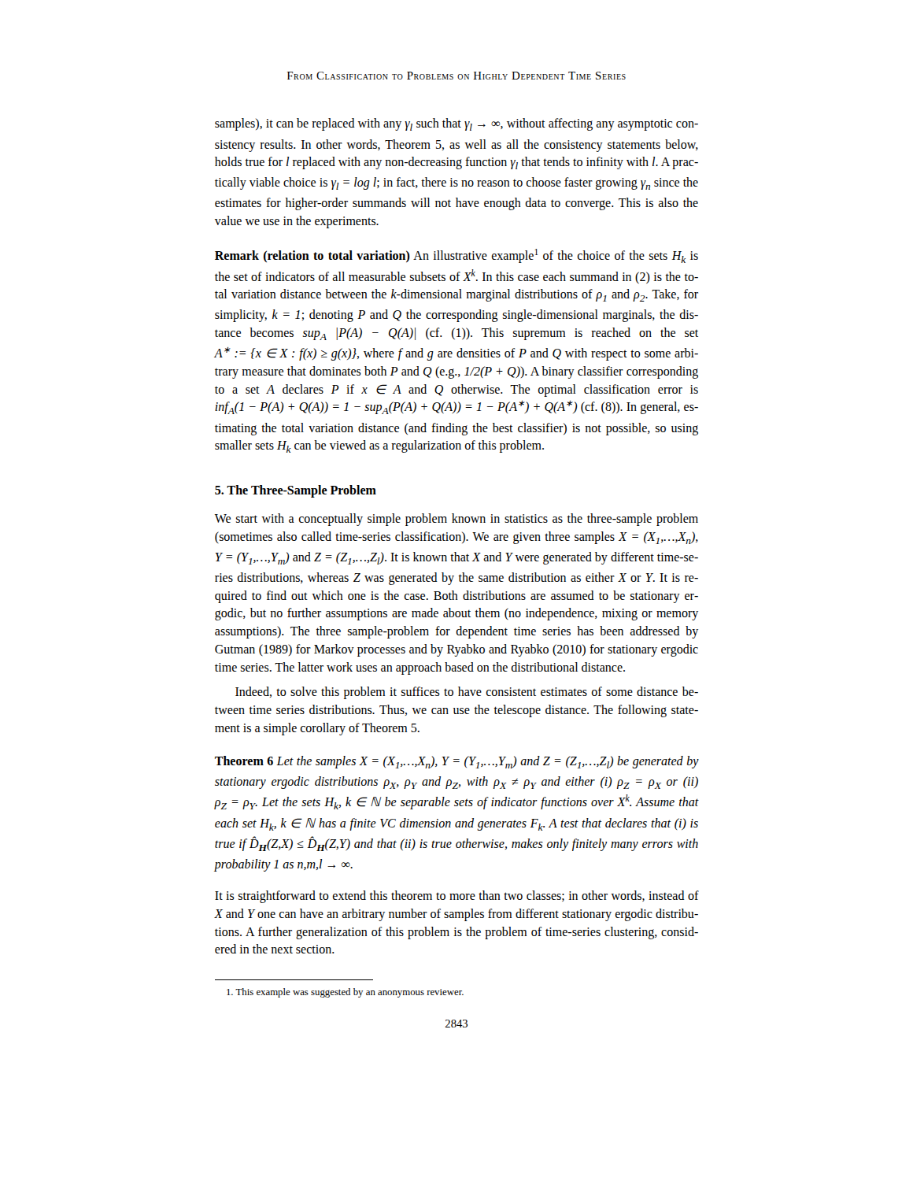From Classification to Problems on Highly Dependent Time Series
samples), it can be replaced with any γl such that γl → ∞, without affecting any asymptotic consistency results. In other words, Theorem 5, as well as all the consistency statements below, holds true for l replaced with any non-decreasing function γl that tends to infinity with l. A practically viable choice is γl = log l; in fact, there is no reason to choose faster growing γn since the estimates for higher-order summands will not have enough data to converge. This is also the value we use in the experiments.
Remark (relation to total variation) An illustrative example1 of the choice of the sets Hk is the set of indicators of all measurable subsets of Xk. In this case each summand in (2) is the total variation distance between the k-dimensional marginal distributions of ρ1 and ρ2. Take, for simplicity, k = 1; denoting P and Q the corresponding single-dimensional marginals, the distance becomes supA |P(A) − Q(A)| (cf. (1)). This supremum is reached on the set A∗ := {x ∈ X : f(x) ≥ g(x)}, where f and g are densities of P and Q with respect to some arbitrary measure that dominates both P and Q (e.g., 1/2(P + Q)). A binary classifier corresponding to a set A declares P if x ∈ A and Q otherwise. The optimal classification error is infA(1 − P(A) + Q(A)) = 1 − supA(P(A) + Q(A)) = 1 − P(A∗) + Q(A∗) (cf. (8)). In general, estimating the total variation distance (and finding the best classifier) is not possible, so using smaller sets Hk can be viewed as a regularization of this problem.
5. The Three-Sample Problem
We start with a conceptually simple problem known in statistics as the three-sample problem (sometimes also called time-series classification). We are given three samples X = (X1,…,Xn), Y = (Y1,…,Ym) and Z = (Z1,…,Zl). It is known that X and Y were generated by different time-series distributions, whereas Z was generated by the same distribution as either X or Y. It is required to find out which one is the case. Both distributions are assumed to be stationary ergodic, but no further assumptions are made about them (no independence, mixing or memory assumptions). The three sample-problem for dependent time series has been addressed by Gutman (1989) for Markov processes and by Ryabko and Ryabko (2010) for stationary ergodic time series. The latter work uses an approach based on the distributional distance.
Indeed, to solve this problem it suffices to have consistent estimates of some distance between time series distributions. Thus, we can use the telescope distance. The following statement is a simple corollary of Theorem 5.
Theorem 6 Let the samples X = (X1,…,Xn), Y = (Y1,…,Ym) and Z = (Z1,…,Zl) be generated by stationary ergodic distributions ρX, ρY and ρZ, with ρX ≠ ρY and either (i) ρZ = ρX or (ii) ρZ = ρY. Let the sets Hk, k ∈ ℕ be separable sets of indicator functions over Xk. Assume that each set Hk, k ∈ ℕ has a finite VC dimension and generates Fk. A test that declares that (i) is true if D̂H(Z,X) ≤ D̂H(Z,Y) and that (ii) is true otherwise, makes only finitely many errors with probability 1 as n,m,l → ∞.
It is straightforward to extend this theorem to more than two classes; in other words, instead of X and Y one can have an arbitrary number of samples from different stationary ergodic distributions. A further generalization of this problem is the problem of time-series clustering, considered in the next section.
1. This example was suggested by an anonymous reviewer.
2843